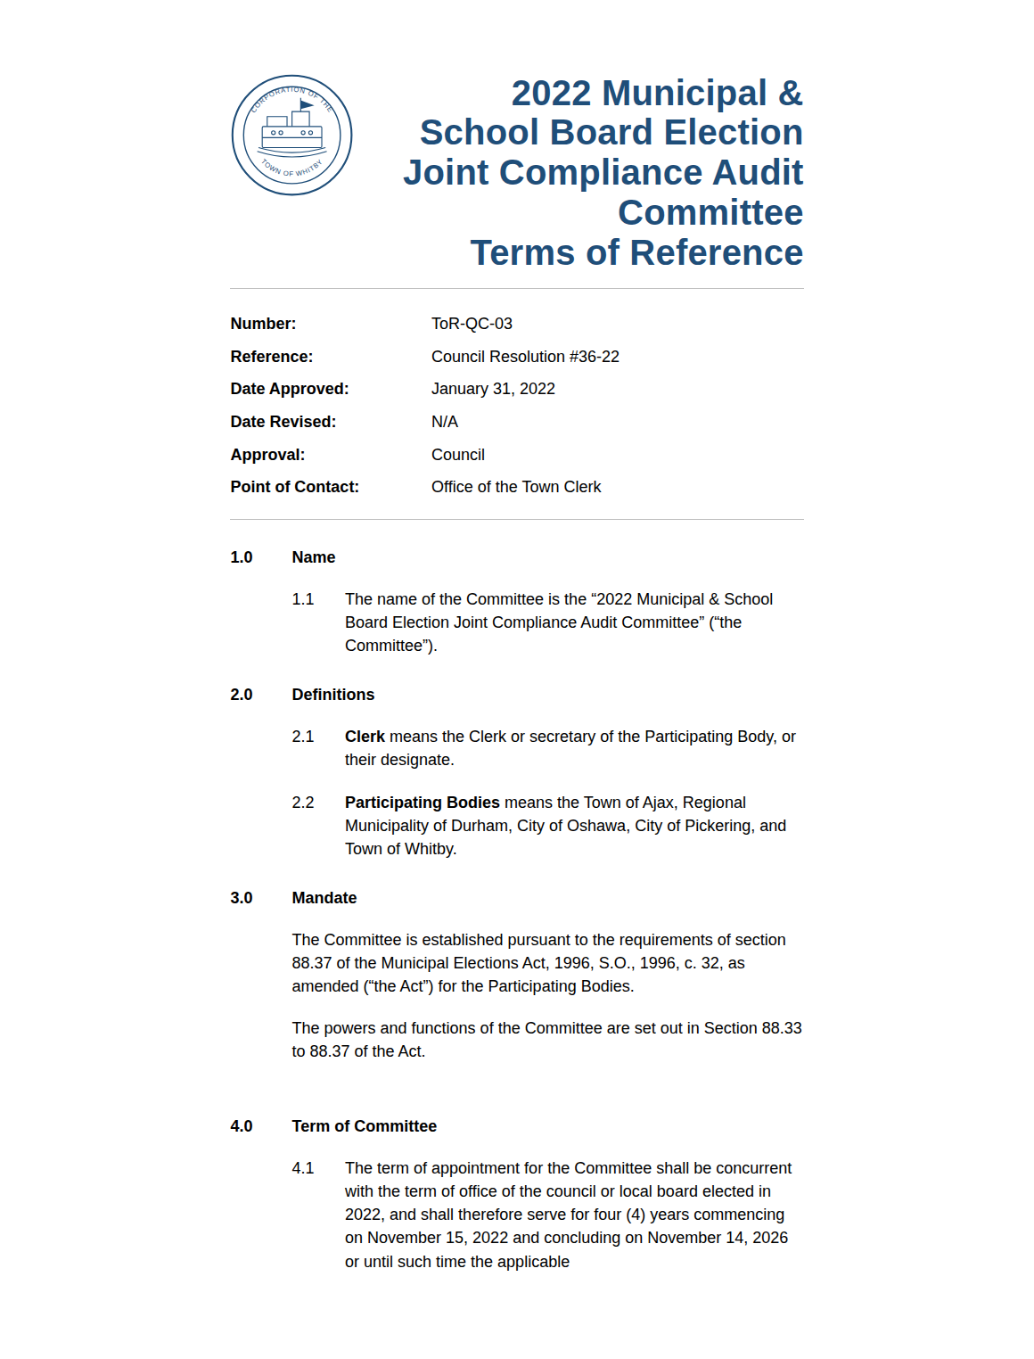CORPORATION OF THE TOWN OF WHITBY
2022 Municipal & School Board Election Joint Compliance Audit Committee
Terms of Reference
| Number: | ToR-QC-03 |
| Reference: | Council Resolution #36-22 |
| Date Approved: | January 31, 2022 |
| Date Revised: | N/A |
| Approval: | Council |
| Point of Contact: | Office of the Town Clerk |
1.0
Name
1.1
The name of the Committee is the “2022 Municipal & School Board Election Joint Compliance Audit Committee” (“the Committee”).
2.0
Definitions
2.1
Clerk means the Clerk or secretary of the Participating Body, or their designate.
2.2
Participating Bodies means the Town of Ajax, Regional Municipality of Durham, City of Oshawa, City of Pickering, and Town of Whitby.
3.0
Mandate
The Committee is established pursuant to the requirements of section 88.37 of the Municipal Elections Act, 1996, S.O., 1996, c. 32, as amended (“the Act”) for the Participating Bodies.
The powers and functions of the Committee are set out in Section 88.33 to 88.37 of the Act.
4.0
Term of Committee
4.1
The term of appointment for the Committee shall be concurrent with the term of office of the council or local board elected in 2022, and shall therefore serve for four (4) years commencing on November 15, 2022 and concluding on November 14, 2026 or until such time the applicable